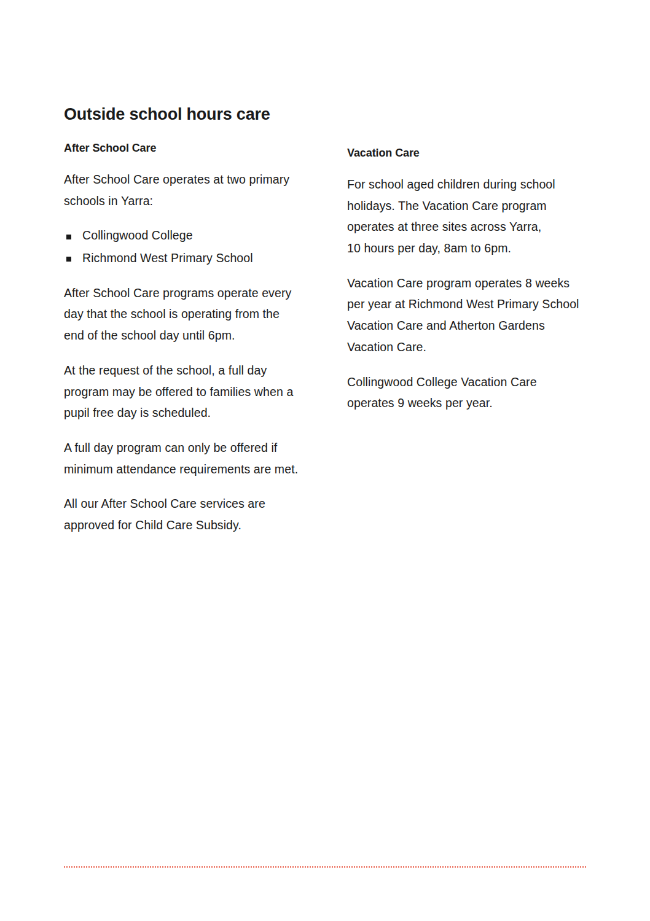Outside school hours care
After School Care
After School Care operates at two primary schools in Yarra:
Collingwood College
Richmond West Primary School
After School Care programs operate every day that the school is operating from the end of the school day until 6pm.
At the request of the school, a full day program may be offered to families when a pupil free day is scheduled.
A full day program can only be offered if minimum attendance requirements are met.
All our After School Care services are approved for Child Care Subsidy.
Vacation Care
For school aged children during school holidays. The Vacation Care program operates at three sites across Yarra,
10 hours per day, 8am to 6pm.
Vacation Care program operates 8 weeks per year at Richmond West Primary School Vacation Care and Atherton Gardens Vacation Care.
Collingwood College Vacation Care operates 9 weeks per year.